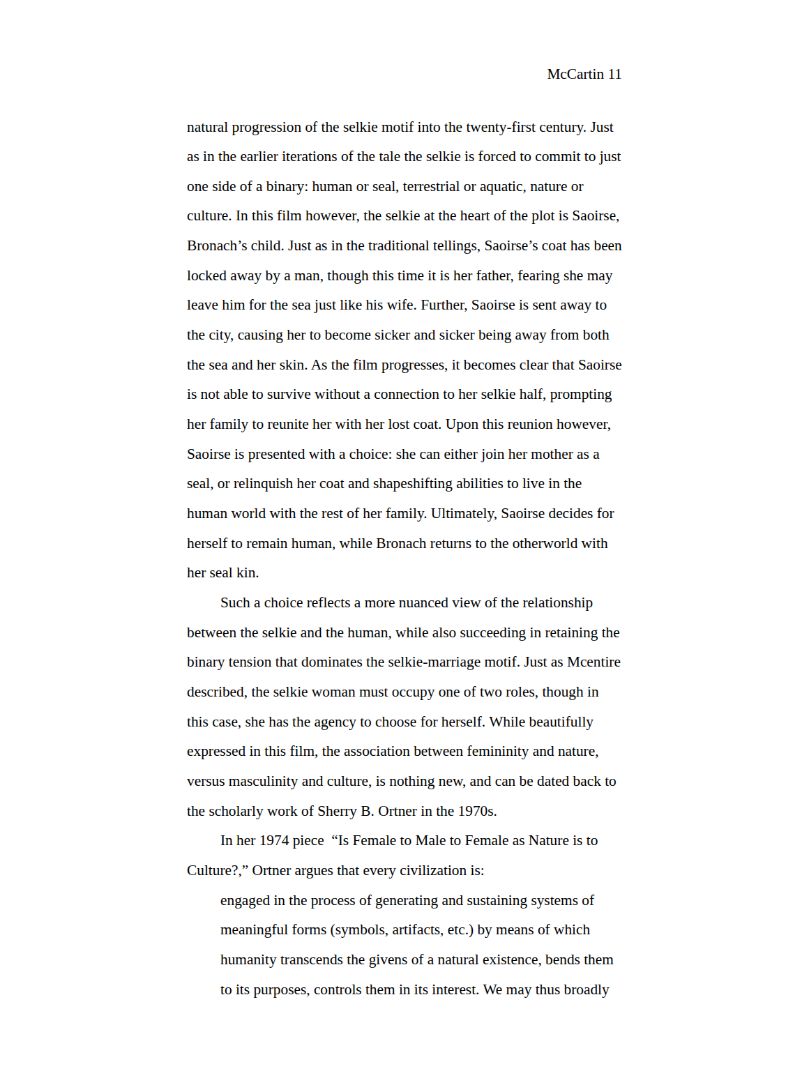McCartin 11
natural progression of the selkie motif into the twenty-first century. Just as in the earlier iterations of the tale the selkie is forced to commit to just one side of a binary: human or seal, terrestrial or aquatic, nature or culture. In this film however, the selkie at the heart of the plot is Saoirse, Bronach’s child. Just as in the traditional tellings, Saoirse’s coat has been locked away by a man, though this time it is her father, fearing she may leave him for the sea just like his wife. Further, Saoirse is sent away to the city, causing her to become sicker and sicker being away from both the sea and her skin. As the film progresses, it becomes clear that Saoirse is not able to survive without a connection to her selkie half, prompting her family to reunite her with her lost coat. Upon this reunion however, Saoirse is presented with a choice: she can either join her mother as a seal, or relinquish her coat and shapeshifting abilities to live in the human world with the rest of her family. Ultimately, Saoirse decides for herself to remain human, while Bronach returns to the otherworld with her seal kin.
Such a choice reflects a more nuanced view of the relationship between the selkie and the human, while also succeeding in retaining the binary tension that dominates the selkie-marriage motif. Just as Mcentire described, the selkie woman must occupy one of two roles, though in this case, she has the agency to choose for herself. While beautifully expressed in this film, the association between femininity and nature, versus masculinity and culture, is nothing new, and can be dated back to the scholarly work of Sherry B. Ortner in the 1970s.
In her 1974 piece “Is Female to Male to Female as Nature is to Culture?,” Ortner argues that every civilization is:
engaged in the process of generating and sustaining systems of meaningful forms (symbols, artifacts, etc.) by means of which humanity transcends the givens of a natural existence, bends them to its purposes, controls them in its interest. We may thus broadly